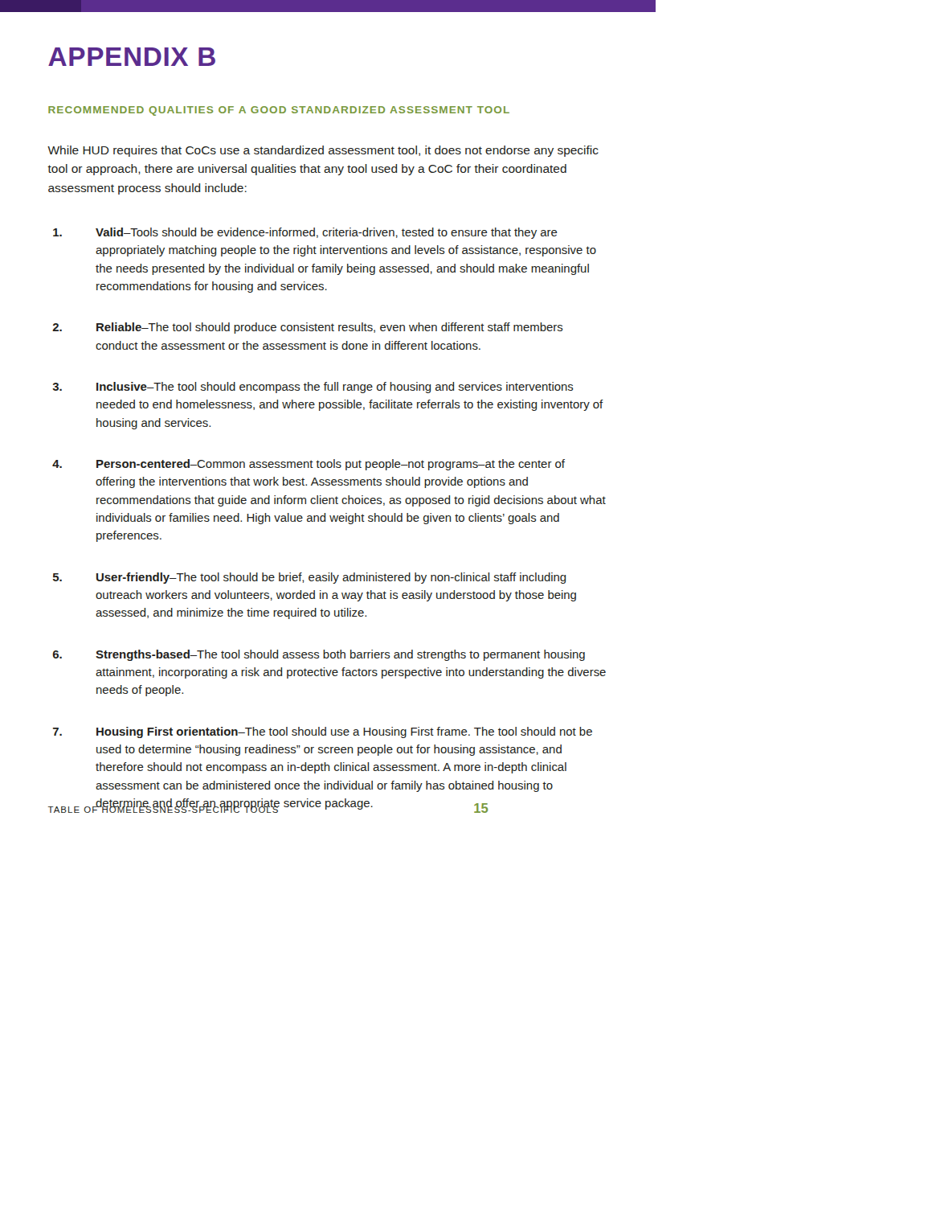APPENDIX B
Recommended Qualities of a Good Standardized Assessment Tool
While HUD requires that CoCs use a standardized assessment tool, it does not endorse any specific tool or approach, there are universal qualities that any tool used by a CoC for their coordinated assessment process should include:
1. Valid–Tools should be evidence-informed, criteria-driven, tested to ensure that they are appropriately matching people to the right interventions and levels of assistance, responsive to the needs presented by the individual or family being assessed, and should make meaningful recommendations for housing and services.
2. Reliable–The tool should produce consistent results, even when different staff members conduct the assessment or the assessment is done in different locations.
3. Inclusive–The tool should encompass the full range of housing and services interventions needed to end homelessness, and where possible, facilitate referrals to the existing inventory of housing and services.
4. Person-centered–Common assessment tools put people–not programs–at the center of offering the interventions that work best. Assessments should provide options and recommendations that guide and inform client choices, as opposed to rigid decisions about what individuals or families need. High value and weight should be given to clients’ goals and preferences.
5. User-friendly–The tool should be brief, easily administered by non-clinical staff including outreach workers and volunteers, worded in a way that is easily understood by those being assessed, and minimize the time required to utilize.
6. Strengths-based–The tool should assess both barriers and strengths to permanent housing attainment, incorporating a risk and protective factors perspective into understanding the diverse needs of people.
7. Housing First orientation–The tool should use a Housing First frame. The tool should not be used to determine “housing readiness” or screen people out for housing assistance, and therefore should not encompass an in-depth clinical assessment. A more in-depth clinical assessment can be administered once the individual or family has obtained housing to determine and offer an appropriate service package.
Table of Homelessness-Specific Tools
15